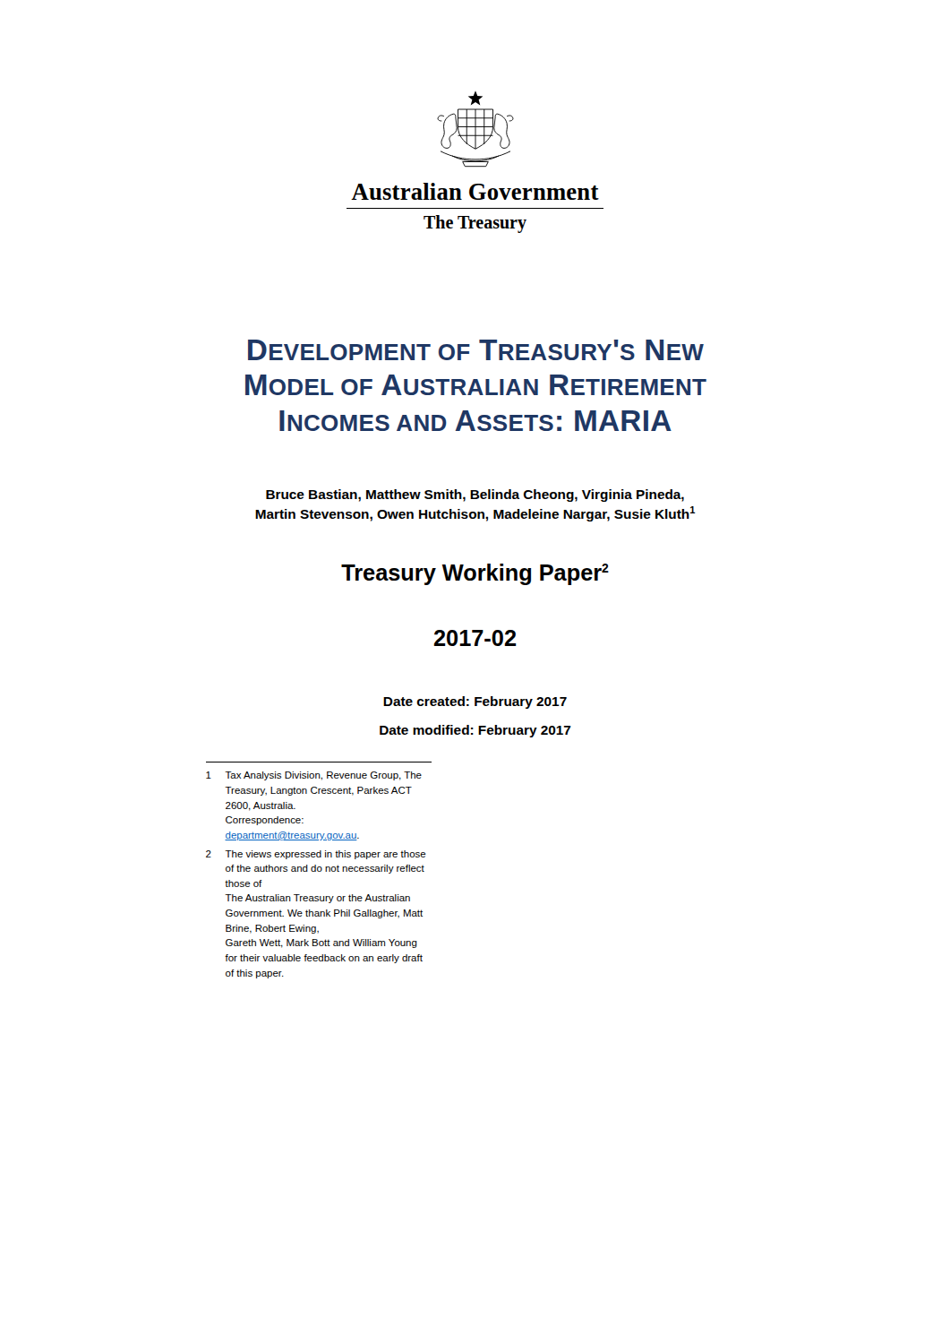Australian Government
The Treasury
DEVELOPMENT OF TREASURY'S NEW
MODEL OF AUSTRALIAN RETIREMENT
INCOMES AND ASSETS: MARIA
Bruce Bastian, Matthew Smith, Belinda Cheong, Virginia Pineda,
Martin Stevenson, Owen Hutchison, Madeleine Nargar, Susie Kluth1
Treasury Working Paper2
2017-02
Date created: February 2017
Date modified: February 2017
1
Tax Analysis Division, Revenue Group, The Treasury, Langton Crescent, Parkes ACT 2600, Australia.
Correspondence: department@treasury.gov.au.
2
The views expressed in this paper are those of the authors and do not necessarily reflect those of
The Australian Treasury or the Australian Government. We thank Phil Gallagher, Matt Brine, Robert Ewing,
Gareth Wett, Mark Bott and William Young for their valuable feedback on an early draft of this paper.